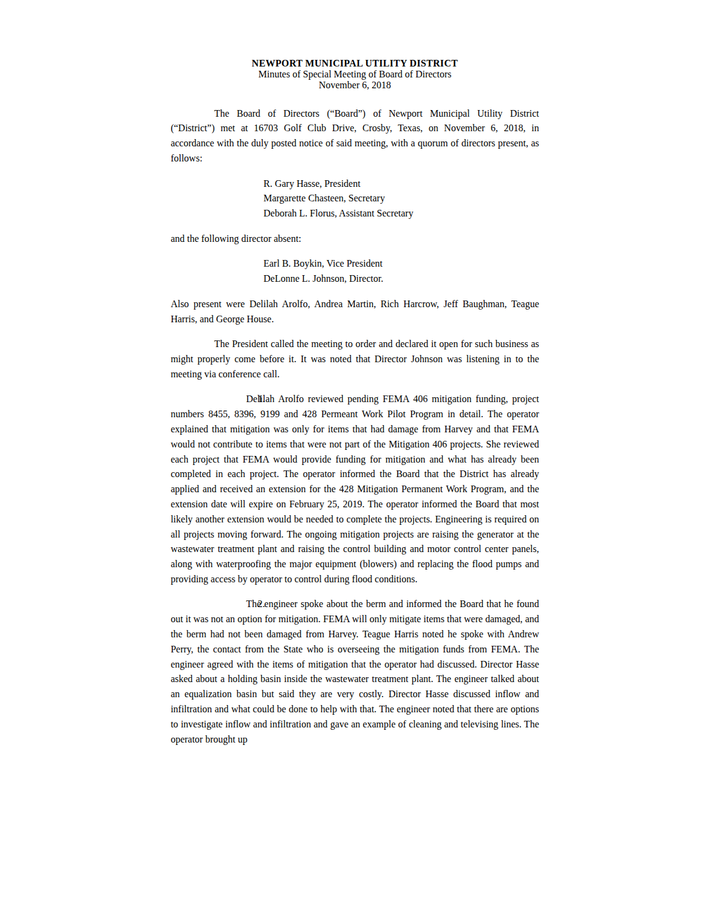Newport Municipal Utility District
Minutes of Special Meeting of Board of Directors
November 6, 2018
The Board of Directors (“Board”) of Newport Municipal Utility District (“District”) met at 16703 Golf Club Drive, Crosby, Texas, on November 6, 2018, in accordance with the duly posted notice of said meeting, with a quorum of directors present, as follows:
R. Gary Hasse, President
Margarette Chasteen, Secretary
Deborah L. Florus, Assistant Secretary
and the following director absent:
Earl B. Boykin, Vice President
DeLonne L. Johnson, Director.
Also present were Delilah Arolfo, Andrea Martin, Rich Harcrow, Jeff Baughman, Teague Harris, and George House.
The President called the meeting to order and declared it open for such business as might properly come before it. It was noted that Director Johnson was listening in to the meeting via conference call.
1. Delilah Arolfo reviewed pending FEMA 406 mitigation funding, project numbers 8455, 8396, 9199 and 428 Permeant Work Pilot Program in detail. The operator explained that mitigation was only for items that had damage from Harvey and that FEMA would not contribute to items that were not part of the Mitigation 406 projects. She reviewed each project that FEMA would provide funding for mitigation and what has already been completed in each project. The operator informed the Board that the District has already applied and received an extension for the 428 Mitigation Permanent Work Program, and the extension date will expire on February 25, 2019. The operator informed the Board that most likely another extension would be needed to complete the projects. Engineering is required on all projects moving forward. The ongoing mitigation projects are raising the generator at the wastewater treatment plant and raising the control building and motor control center panels, along with waterproofing the major equipment (blowers) and replacing the flood pumps and providing access by operator to control during flood conditions.
2. The engineer spoke about the berm and informed the Board that he found out it was not an option for mitigation. FEMA will only mitigate items that were damaged, and the berm had not been damaged from Harvey. Teague Harris noted he spoke with Andrew Perry, the contact from the State who is overseeing the mitigation funds from FEMA. The engineer agreed with the items of mitigation that the operator had discussed. Director Hasse asked about a holding basin inside the wastewater treatment plant. The engineer talked about an equalization basin but said they are very costly. Director Hasse discussed inflow and infiltration and what could be done to help with that. The engineer noted that there are options to investigate inflow and infiltration and gave an example of cleaning and televising lines. The operator brought up